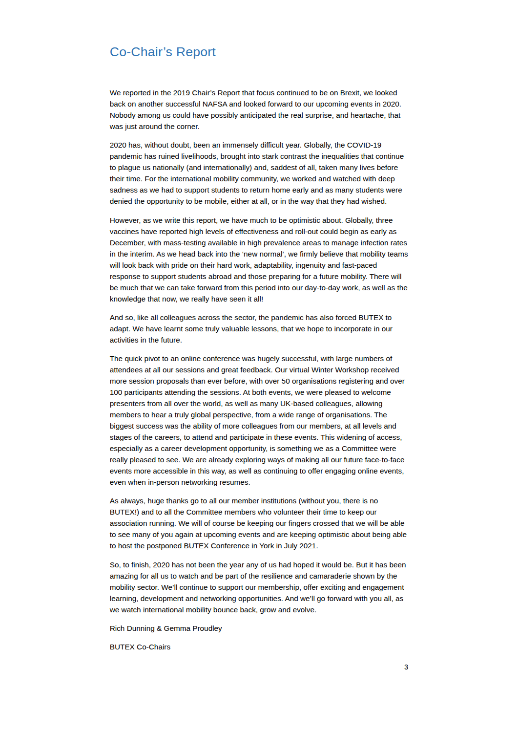Co-Chair’s Report
We reported in the 2019 Chair’s Report that focus continued to be on Brexit, we looked back on another successful NAFSA and looked forward to our upcoming events in 2020. Nobody among us could have possibly anticipated the real surprise, and heartache, that was just around the corner.
2020 has, without doubt, been an immensely difficult year. Globally, the COVID-19 pandemic has ruined livelihoods, brought into stark contrast the inequalities that continue to plague us nationally (and internationally) and, saddest of all, taken many lives before their time. For the international mobility community, we worked and watched with deep sadness as we had to support students to return home early and as many students were denied the opportunity to be mobile, either at all, or in the way that they had wished.
However, as we write this report, we have much to be optimistic about. Globally, three vaccines have reported high levels of effectiveness and roll-out could begin as early as December, with mass-testing available in high prevalence areas to manage infection rates in the interim. As we head back into the ‘new normal’, we firmly believe that mobility teams will look back with pride on their hard work, adaptability, ingenuity and fast-paced response to support students abroad and those preparing for a future mobility. There will be much that we can take forward from this period into our day-to-day work, as well as the knowledge that now, we really have seen it all!
And so, like all colleagues across the sector, the pandemic has also forced BUTEX to adapt. We have learnt some truly valuable lessons, that we hope to incorporate in our activities in the future.
The quick pivot to an online conference was hugely successful, with large numbers of attendees at all our sessions and great feedback. Our virtual Winter Workshop received more session proposals than ever before, with over 50 organisations registering and over 100 participants attending the sessions. At both events, we were pleased to welcome presenters from all over the world, as well as many UK-based colleagues, allowing members to hear a truly global perspective, from a wide range of organisations. The biggest success was the ability of more colleagues from our members, at all levels and stages of the careers, to attend and participate in these events. This widening of access, especially as a career development opportunity, is something we as a Committee were really pleased to see. We are already exploring ways of making all our future face-to-face events more accessible in this way, as well as continuing to offer engaging online events, even when in-person networking resumes.
As always, huge thanks go to all our member institutions (without you, there is no BUTEX!) and to all the Committee members who volunteer their time to keep our association running. We will of course be keeping our fingers crossed that we will be able to see many of you again at upcoming events and are keeping optimistic about being able to host the postponed BUTEX Conference in York in July 2021.
So, to finish, 2020 has not been the year any of us had hoped it would be. But it has been amazing for all us to watch and be part of the resilience and camaraderie shown by the mobility sector. We’ll continue to support our membership, offer exciting and engagement learning, development and networking opportunities. And we’ll go forward with you all, as we watch international mobility bounce back, grow and evolve.
Rich Dunning & Gemma Proudley
BUTEX Co-Chairs
3